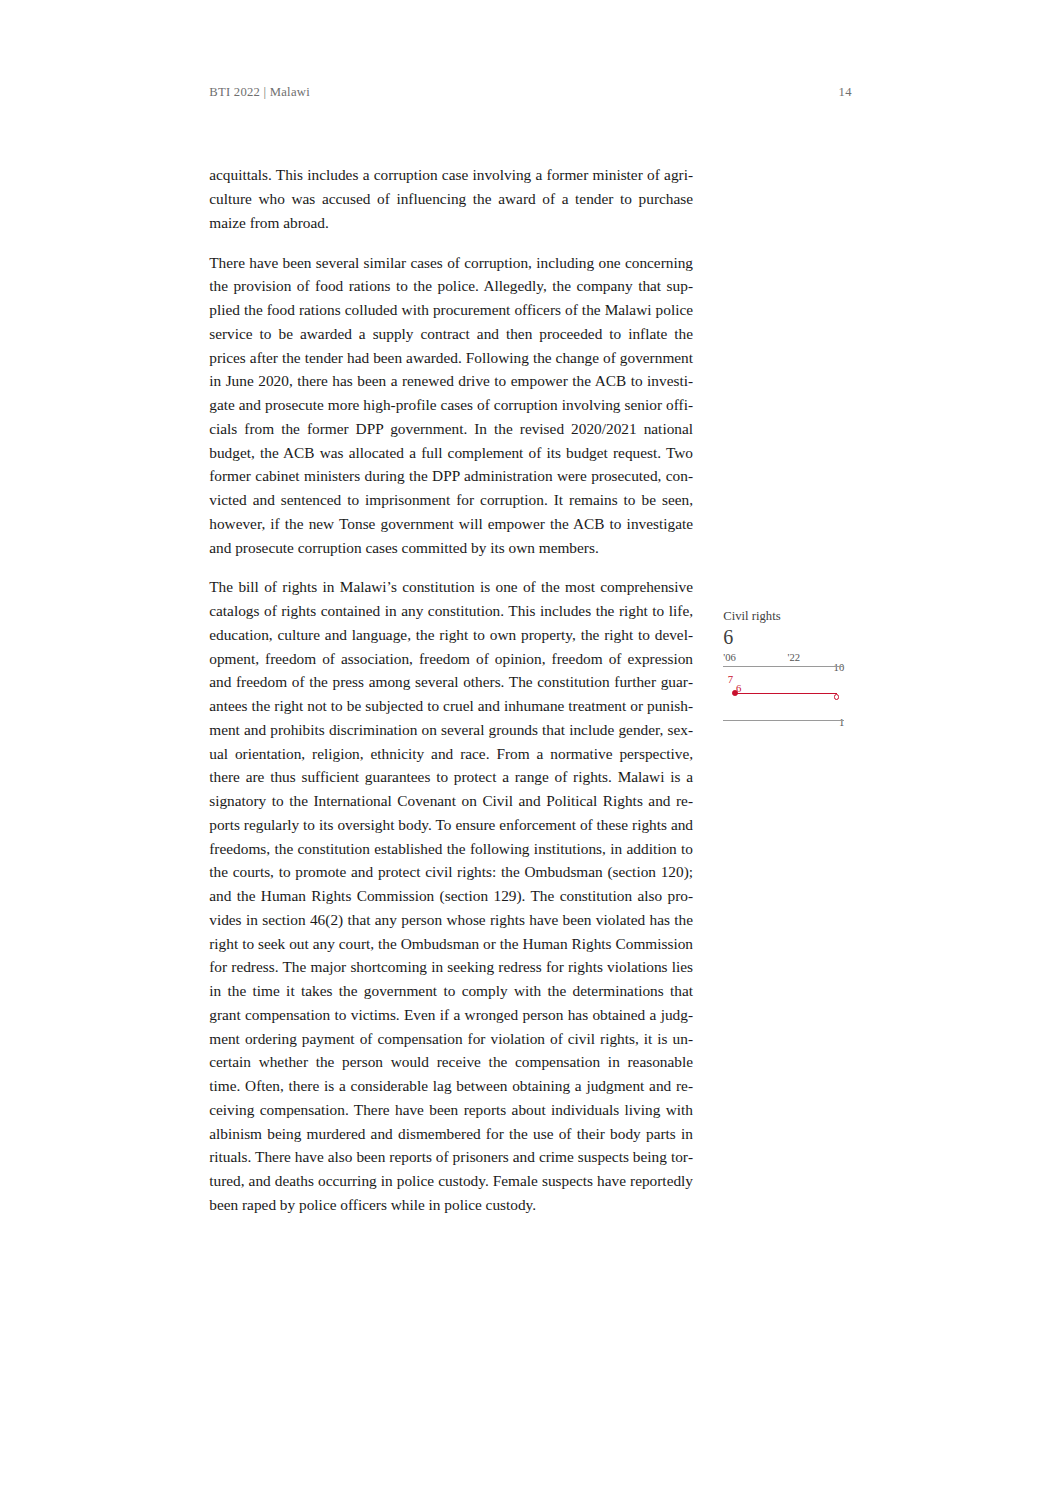BTI 2022 | Malawi 14
acquittals. This includes a corruption case involving a former minister of agriculture who was accused of influencing the award of a tender to purchase maize from abroad.
There have been several similar cases of corruption, including one concerning the provision of food rations to the police. Allegedly, the company that supplied the food rations colluded with procurement officers of the Malawi police service to be awarded a supply contract and then proceeded to inflate the prices after the tender had been awarded. Following the change of government in June 2020, there has been a renewed drive to empower the ACB to investigate and prosecute more high-profile cases of corruption involving senior officials from the former DPP government. In the revised 2020/2021 national budget, the ACB was allocated a full complement of its budget request. Two former cabinet ministers during the DPP administration were prosecuted, convicted and sentenced to imprisonment for corruption. It remains to be seen, however, if the new Tonse government will empower the ACB to investigate and prosecute corruption cases committed by its own members.
The bill of rights in Malawi’s constitution is one of the most comprehensive catalogs of rights contained in any constitution. This includes the right to life, education, culture and language, the right to own property, the right to development, freedom of association, freedom of opinion, freedom of expression and freedom of the press among several others. The constitution further guarantees the right not to be subjected to cruel and inhumane treatment or punishment and prohibits discrimination on several grounds that include gender, sexual orientation, religion, ethnicity and race. From a normative perspective, there are thus sufficient guarantees to protect a range of rights. Malawi is a signatory to the International Covenant on Civil and Political Rights and reports regularly to its oversight body. To ensure enforcement of these rights and freedoms, the constitution established the following institutions, in addition to the courts, to promote and protect civil rights: the Ombudsman (section 120); and the Human Rights Commission (section 129). The constitution also provides in section 46(2) that any person whose rights have been violated has the right to seek out any court, the Ombudsman or the Human Rights Commission for redress. The major shortcoming in seeking redress for rights violations lies in the time it takes the government to comply with the determinations that grant compensation to victims. Even if a wronged person has obtained a judgment ordering payment of compensation for violation of civil rights, it is uncertain whether the person would receive the compensation in reasonable time. Often, there is a considerable lag between obtaining a judgment and receiving compensation. There have been reports about individuals living with albinism being murdered and dismembered for the use of their body parts in rituals. There have also been reports of prisoners and crime suspects being tortured, and deaths occurring in police custody. Female suspects have reportedly been raped by police officers while in police custody.
Civil rights
6
'06 '22 10 1
7 6